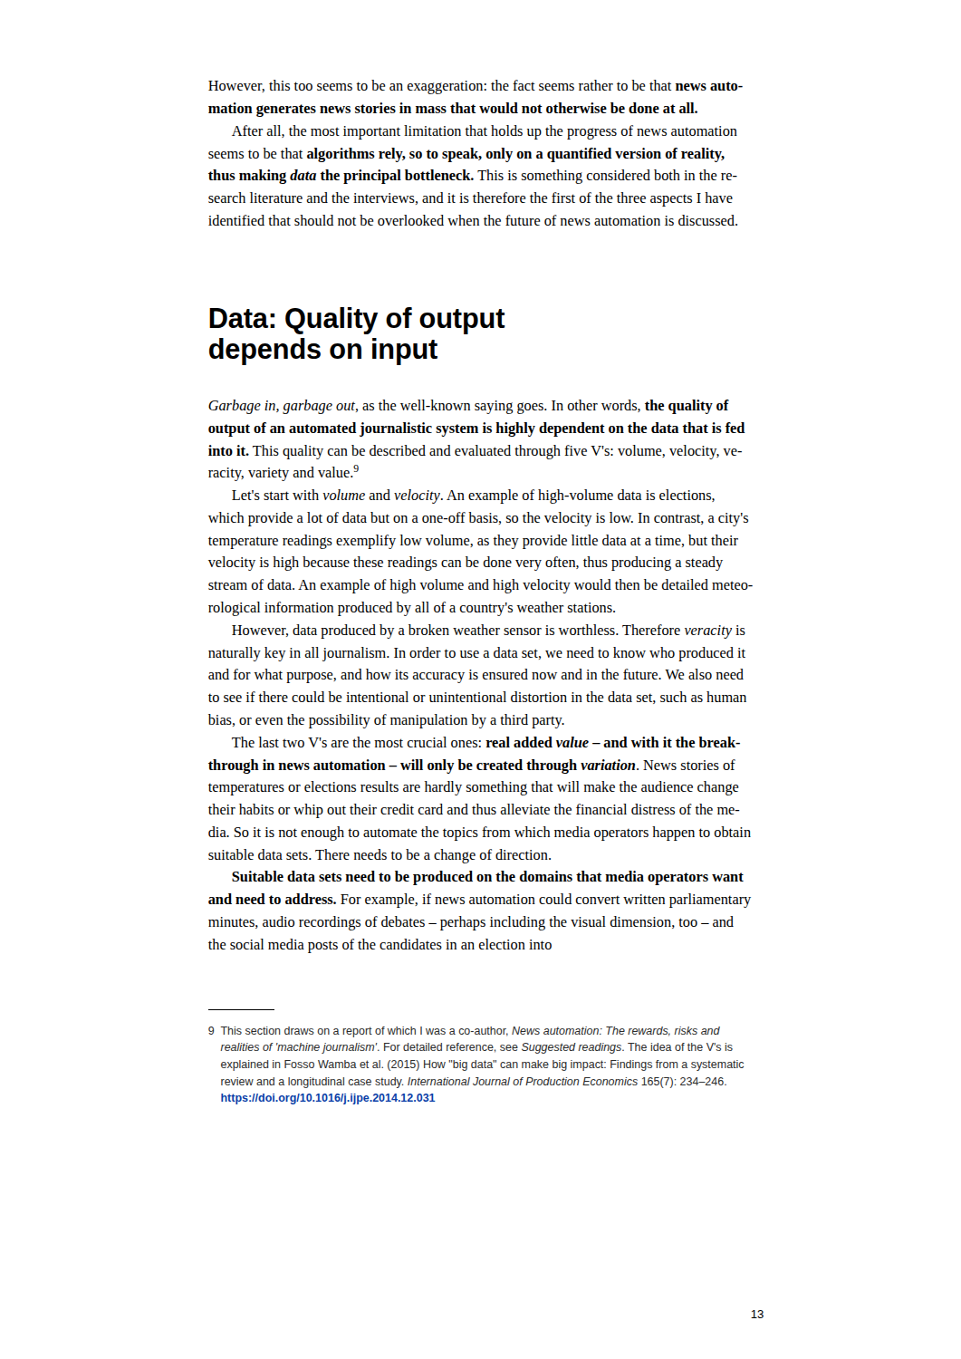However, this too seems to be an exaggeration: the fact seems rather to be that news automation generates news stories in mass that would not otherwise be done at all.
After all, the most important limitation that holds up the progress of news automation seems to be that algorithms rely, so to speak, only on a quantified version of reality, thus making data the principal bottleneck. This is something considered both in the research literature and the interviews, and it is therefore the first of the three aspects I have identified that should not be overlooked when the future of news automation is discussed.
Data: Quality of output
depends on input
Garbage in, garbage out, as the well-known saying goes. In other words, the quality of output of an automated journalistic system is highly dependent on the data that is fed into it. This quality can be described and evaluated through five V's: volume, velocity, veracity, variety and value.9
Let's start with volume and velocity. An example of high-volume data is elections, which provide a lot of data but on a one-off basis, so the velocity is low. In contrast, a city's temperature readings exemplify low volume, as they provide little data at a time, but their velocity is high because these readings can be done very often, thus producing a steady stream of data. An example of high volume and high velocity would then be detailed meteorological information produced by all of a country's weather stations.
However, data produced by a broken weather sensor is worthless. Therefore veracity is naturally key in all journalism. In order to use a data set, we need to know who produced it and for what purpose, and how its accuracy is ensured now and in the future. We also need to see if there could be intentional or unintentional distortion in the data set, such as human bias, or even the possibility of manipulation by a third party.
The last two V's are the most crucial ones: real added value – and with it the breakthrough in news automation – will only be created through variation. News stories of temperatures or elections results are hardly something that will make the audience change their habits or whip out their credit card and thus alleviate the financial distress of the media. So it is not enough to automate the topics from which media operators happen to obtain suitable data sets. There needs to be a change of direction.
Suitable data sets need to be produced on the domains that media operators want and need to address. For example, if news automation could convert written parliamentary minutes, audio recordings of debates – perhaps including the visual dimension, too – and the social media posts of the candidates in an election into
9 This section draws on a report of which I was a co-author, News automation: The rewards, risks and realities of 'machine journalism'. For detailed reference, see Suggested readings. The idea of the V's is explained in Fosso Wamba et al. (2015) How "big data" can make big impact: Findings from a systematic review and a longitudinal case study. International Journal of Production Economics 165(7): 234–246. https://doi.org/10.1016/j.ijpe.2014.12.031
13